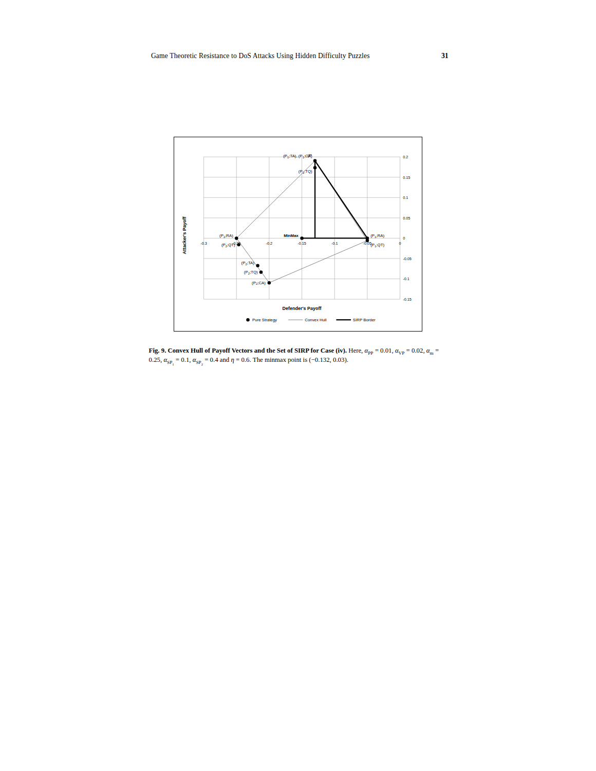Game Theoretic Resistance to DoS Attacks Using Hidden Difficulty Puzzles 31
0.2 0.15 0.1 0.05 0 -0.05 -0.1 -0.15 -0.3 -0.25 -0.2 -0.15 -0.1 -0.05 0 Attacker's Payoff Defender's Payoff (P x (P1;TA), (P1;CA) (P1;TQ) (P1;RA) (P1;QT) (P2;RA) (P2;QT) (P2;TA) (P2;TQ) (P2;CA) MinMax Pure Strategy Convex Hull SIRP Border
Fig. 9. Convex Hull of Payoff Vectors and the Set of SIRP for Case (iv). Here, αPP = 0.01, αVP = 0.02, αm = 0.25, αSP1 = 0.1, αSP2 = 0.4 and η = 0.6. The minmax point is (−0.132, 0.03).